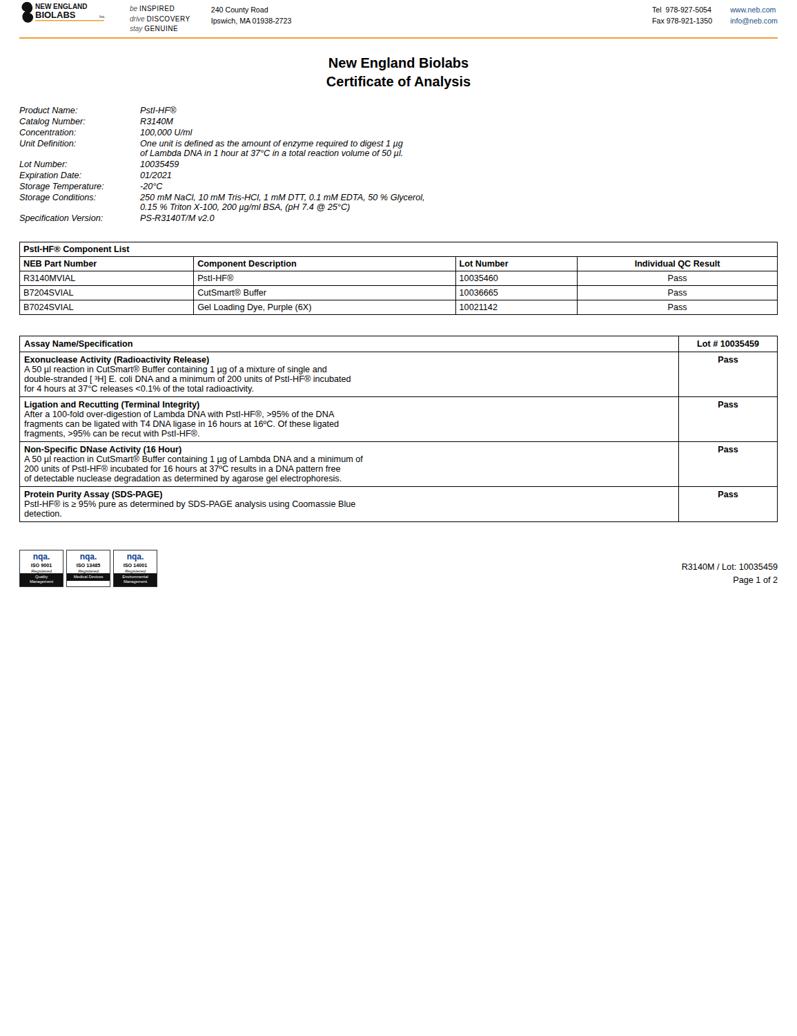be INSPIRED
drive DISCOVERY
stay GENUINE
240 County Road
Ipswich, MA 01938-2723
Tel 978-927-5054
Fax 978-921-1350
www.neb.com
info@neb.com
New England Biolabs
Certificate of Analysis
| Product Name: | PstI-HF® |
| Catalog Number: | R3140M |
| Concentration: | 100,000 U/ml |
| Unit Definition: | One unit is defined as the amount of enzyme required to digest 1 µg of Lambda DNA in 1 hour at 37°C in a total reaction volume of 50 µl. |
| Lot Number: | 10035459 |
| Expiration Date: | 01/2021 |
| Storage Temperature: | -20°C |
| Storage Conditions: | 250 mM NaCl, 10 mM Tris-HCl, 1 mM DTT, 0.1 mM EDTA, 50 % Glycerol, 0.15 % Triton X-100, 200 µg/ml BSA, (pH 7.4 @ 25°C) |
| Specification Version: | PS-R3140T/M v2.0 |
PstI-HF® Component List
| NEB Part Number | Component Description | Lot Number | Individual QC Result |
| --- | --- | --- | --- |
| R3140MVIAL | PstI-HF® | 10035460 | Pass |
| B7204SVIAL | CutSmart® Buffer | 10036665 | Pass |
| B7024SVIAL | Gel Loading Dye, Purple (6X) | 10021142 | Pass |
| Assay Name/Specification | Lot # 10035459 |
| --- | --- |
| Exonuclease Activity (Radioactivity Release) A 50 µl reaction in CutSmart® Buffer containing 1 µg of a mixture of single and double-stranded [ ³H] E. coli DNA and a minimum of 200 units of PstI-HF® incubated for 4 hours at 37°C releases <0.1% of the total radioactivity. | Pass |
| Ligation and Recutting (Terminal Integrity) After a 100-fold over-digestion of Lambda DNA with PstI-HF®, >95% of the DNA fragments can be ligated with T4 DNA ligase in 16 hours at 16ºC. Of these ligated fragments, >95% can be recut with PstI-HF®. | Pass |
| Non-Specific DNase Activity (16 Hour) A 50 µl reaction in CutSmart® Buffer containing 1 µg of Lambda DNA and a minimum of 200 units of PstI-HF® incubated for 16 hours at 37ºC results in a DNA pattern free of detectable nuclease degradation as determined by agarose gel electrophoresis. | Pass |
| Protein Purity Assay (SDS-PAGE) PstI-HF® is ≥ 95% pure as determined by SDS-PAGE analysis using Coomassie Blue detection. | Pass |
nqa.
ISO 9001
Registered
Quality
Management
nqa.
ISO 13485
Registered
Medical Devices
nqa.
ISO 14001
Registered
Environmental
Management
R3140M / Lot: 10035459
Page 1 of 2